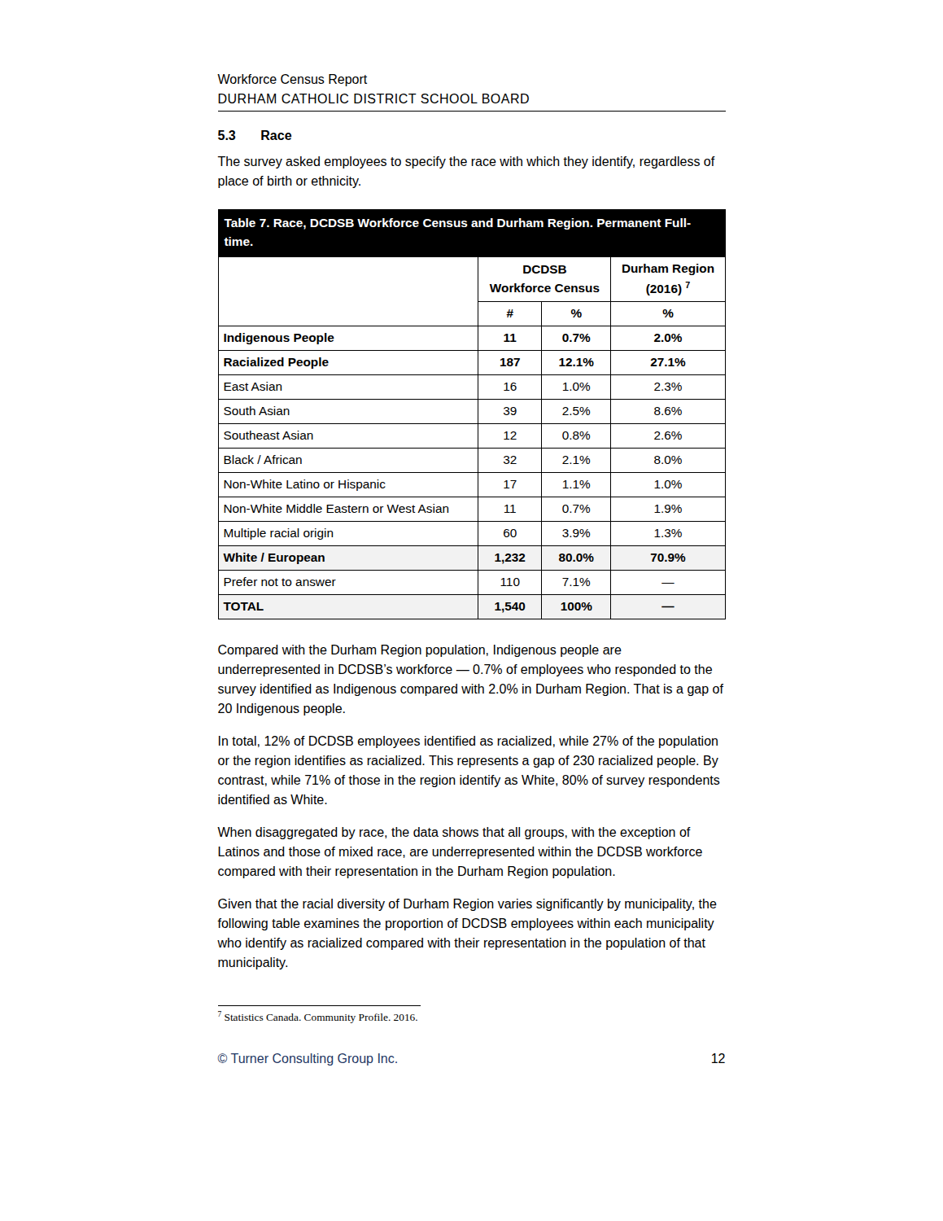Workforce Census Report
DURHAM CATHOLIC DISTRICT SCHOOL BOARD
5.3 Race
The survey asked employees to specify the race with which they identify, regardless of place of birth or ethnicity.
Table 7. Race, DCDSB Workforce Census and Durham Region. Permanent Full-time.
| | DCDSB Workforce Census | Durham Region (2016) 7 |
| --- | --- | --- |
| # | % | % |
| Indigenous People | 11 | 0.7% | 2.0% |
| Racialized People | 187 | 12.1% | 27.1% |
| East Asian | 16 | 1.0% | 2.3% |
| South Asian | 39 | 2.5% | 8.6% |
| Southeast Asian | 12 | 0.8% | 2.6% |
| Black / African | 32 | 2.1% | 8.0% |
| Non-White Latino or Hispanic | 17 | 1.1% | 1.0% |
| Non-White Middle Eastern or West Asian | 11 | 0.7% | 1.9% |
| Multiple racial origin | 60 | 3.9% | 1.3% |
| White / European | 1,232 | 80.0% | 70.9% |
| Prefer not to answer | 110 | 7.1% | — |
| TOTAL | 1,540 | 100% | — |
Compared with the Durham Region population, Indigenous people are underrepresented in DCDSB’s workforce — 0.7% of employees who responded to the survey identified as Indigenous compared with 2.0% in Durham Region. That is a gap of 20 Indigenous people.
In total, 12% of DCDSB employees identified as racialized, while 27% of the population or the region identifies as racialized. This represents a gap of 230 racialized people. By contrast, while 71% of those in the region identify as White, 80% of survey respondents identified as White.
When disaggregated by race, the data shows that all groups, with the exception of Latinos and those of mixed race, are underrepresented within the DCDSB workforce compared with their representation in the Durham Region population.
Given that the racial diversity of Durham Region varies significantly by municipality, the following table examines the proportion of DCDSB employees within each municipality who identify as racialized compared with their representation in the population of that municipality.
7 Statistics Canada. Community Profile. 2016.
© Turner Consulting Group Inc. 12